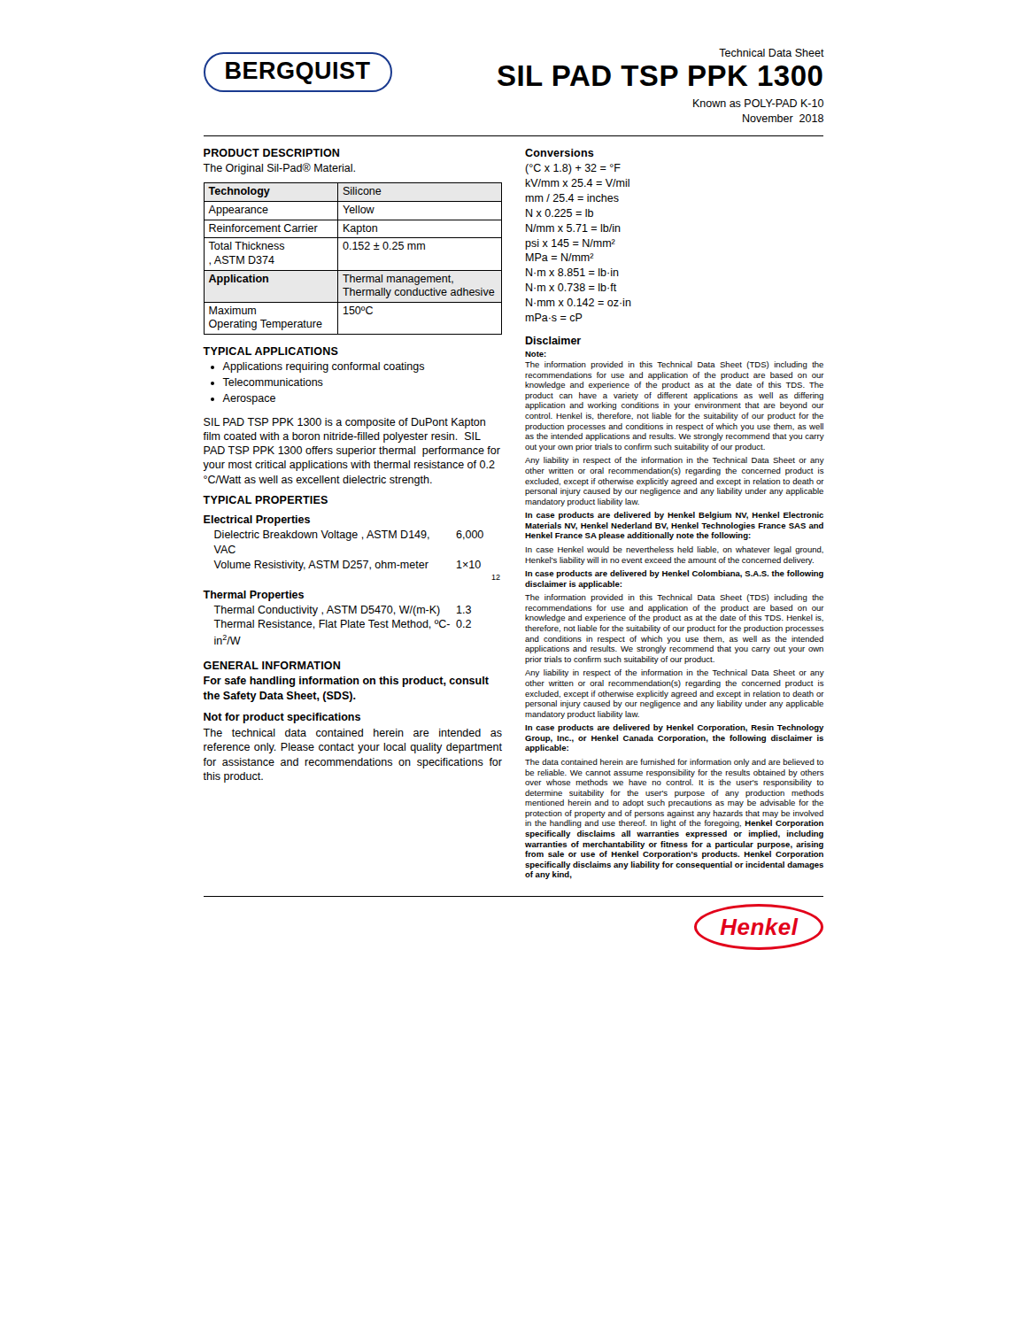BERGQUIST
Technical Data Sheet
SIL PAD TSP PPK 1300
Known as POLY-PAD K-10
November 2018
PRODUCT DESCRIPTION
The Original Sil-Pad® Material.
| Technology | Silicone |
| Appearance | Yellow |
| Reinforcement Carrier | Kapton |
| Total Thickness , ASTM D374 | 0.152 ± 0.25 mm |
| Application | Thermal management, Thermally conductive adhesive |
| Maximum Operating Temperature | 150ºC |
TYPICAL APPLICATIONS
Applications requiring conformal coatings
Telecommunications
Aerospace
SIL PAD TSP PPK 1300 is a composite of DuPont Kapton film coated with a boron nitride-filled polyester resin. SIL PAD TSP PPK 1300 offers superior thermal performance for your most critical applications with thermal resistance of 0.2 °C/Watt as well as excellent dielectric strength.
TYPICAL PROPERTIES
Electrical Properties
Dielectric Breakdown Voltage , ASTM D149, VAC
6,000
Volume Resistivity, ASTM D257, ohm-meter
1×10
12
Thermal Properties
Thermal Conductivity , ASTM D5470, W/(m-K)
1.3
Thermal Resistance, Flat Plate Test Method, ºC-in2/W
0.2
GENERAL INFORMATION
For safe handling information on this product, consult the Safety Data Sheet, (SDS).
Not for product specifications
The technical data contained herein are intended as reference only. Please contact your local quality department for assistance and recommendations on specifications for this product.
Conversions
(°C x 1.8) + 32 = °F
kV/mm x 25.4 = V/mil
mm / 25.4 = inches
N x 0.225 = lb
N/mm x 5.71 = lb/in
psi x 145 = N/mm²
MPa = N/mm²
N·m x 8.851 = lb·in
N·m x 0.738 = lb·ft
N·mm x 0.142 = oz·in
mPa·s = cP
Disclaimer
Note:
The information provided in this Technical Data Sheet (TDS) including the recommendations for use and application of the product are based on our knowledge and experience of the product as at the date of this TDS. The product can have a variety of different applications as well as differing application and working conditions in your environment that are beyond our control. Henkel is, therefore, not liable for the suitability of our product for the production processes and conditions in respect of which you use them, as well as the intended applications and results. We strongly recommend that you carry out your own prior trials to confirm such suitability of our product.
Any liability in respect of the information in the Technical Data Sheet or any other written or oral recommendation(s) regarding the concerned product is excluded, except if otherwise explicitly agreed and except in relation to death or personal injury caused by our negligence and any liability under any applicable mandatory product liability law.
In case products are delivered by Henkel Belgium NV, Henkel Electronic Materials NV, Henkel Nederland BV, Henkel Technologies France SAS and Henkel France SA please additionally note the following:
In case Henkel would be nevertheless held liable, on whatever legal ground, Henkel’s liability will in no event exceed the amount of the concerned delivery.
In case products are delivered by Henkel Colombiana, S.A.S. the following disclaimer is applicable:
The information provided in this Technical Data Sheet (TDS) including the recommendations for use and application of the product are based on our knowledge and experience of the product as at the date of this TDS. Henkel is, therefore, not liable for the suitability of our product for the production processes and conditions in respect of which you use them, as well as the intended applications and results. We strongly recommend that you carry out your own prior trials to confirm such suitability of our product.
Any liability in respect of the information in the Technical Data Sheet or any other written or oral recommendation(s) regarding the concerned product is excluded, except if otherwise explicitly agreed and except in relation to death or personal injury caused by our negligence and any liability under any applicable mandatory product liability law.
In case products are delivered by Henkel Corporation, Resin Technology Group, Inc., or Henkel Canada Corporation, the following disclaimer is applicable:
The data contained herein are furnished for information only and are believed to be reliable. We cannot assume responsibility for the results obtained by others over whose methods we have no control. It is the user's responsibility to determine suitability for the user's purpose of any production methods mentioned herein and to adopt such precautions as may be advisable for the protection of property and of persons against any hazards that may be involved in the handling and use thereof. In light of the foregoing, Henkel Corporation specifically disclaims all warranties expressed or implied, including warranties of merchantability or fitness for a particular purpose, arising from sale or use of Henkel Corporation’s products. Henkel Corporation specifically disclaims any liability for consequential or incidental damages of any kind,
Henkel